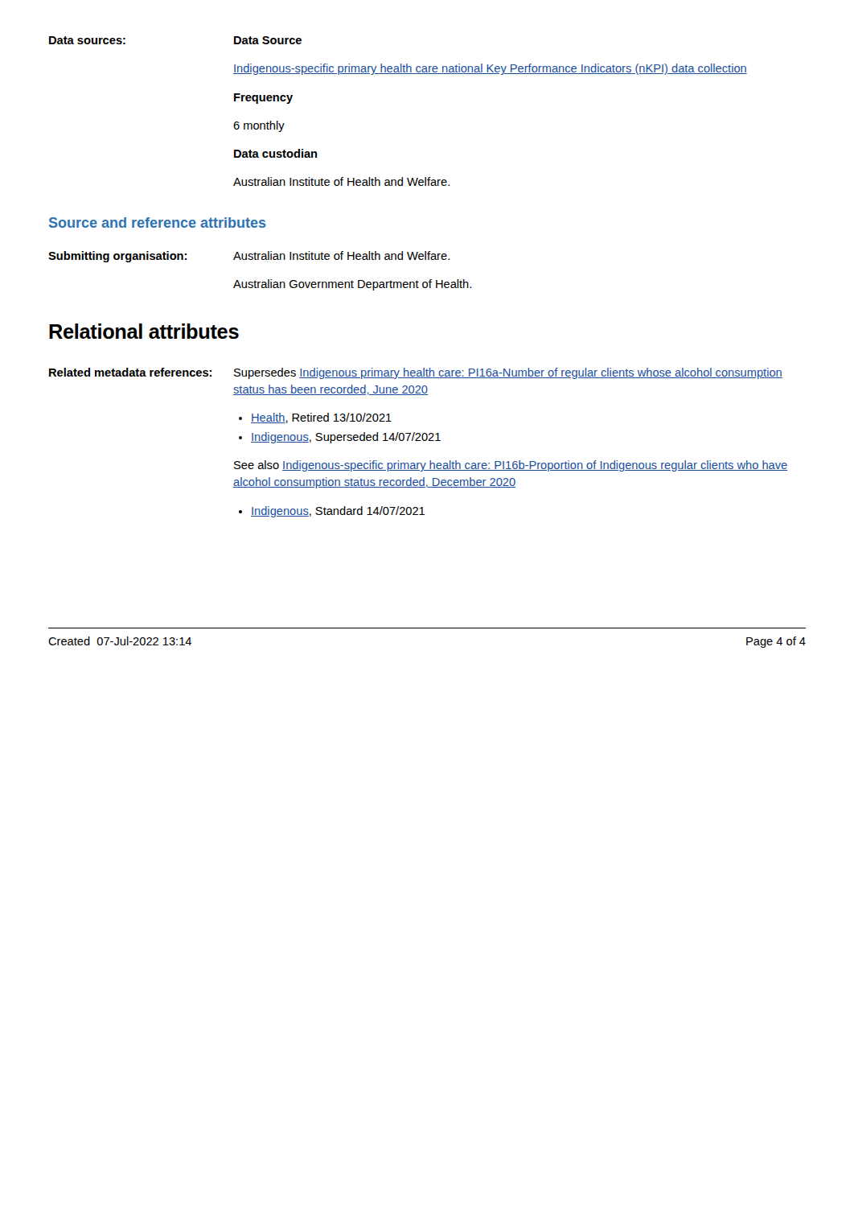Data sources:
Data Source
Indigenous-specific primary health care national Key Performance Indicators (nKPI) data collection
Frequency
6 monthly
Data custodian
Australian Institute of Health and Welfare.
Source and reference attributes
Submitting organisation:
Australian Institute of Health and Welfare.
Australian Government Department of Health.
Relational attributes
Related metadata references:
Supersedes Indigenous primary health care: PI16a-Number of regular clients whose alcohol consumption status has been recorded, June 2020
Health, Retired 13/10/2021
Indigenous, Superseded 14/07/2021
See also Indigenous-specific primary health care: PI16b-Proportion of Indigenous regular clients who have alcohol consumption status recorded, December 2020
Indigenous, Standard 14/07/2021
Created 07-Jul-2022 13:14
Page 4 of 4